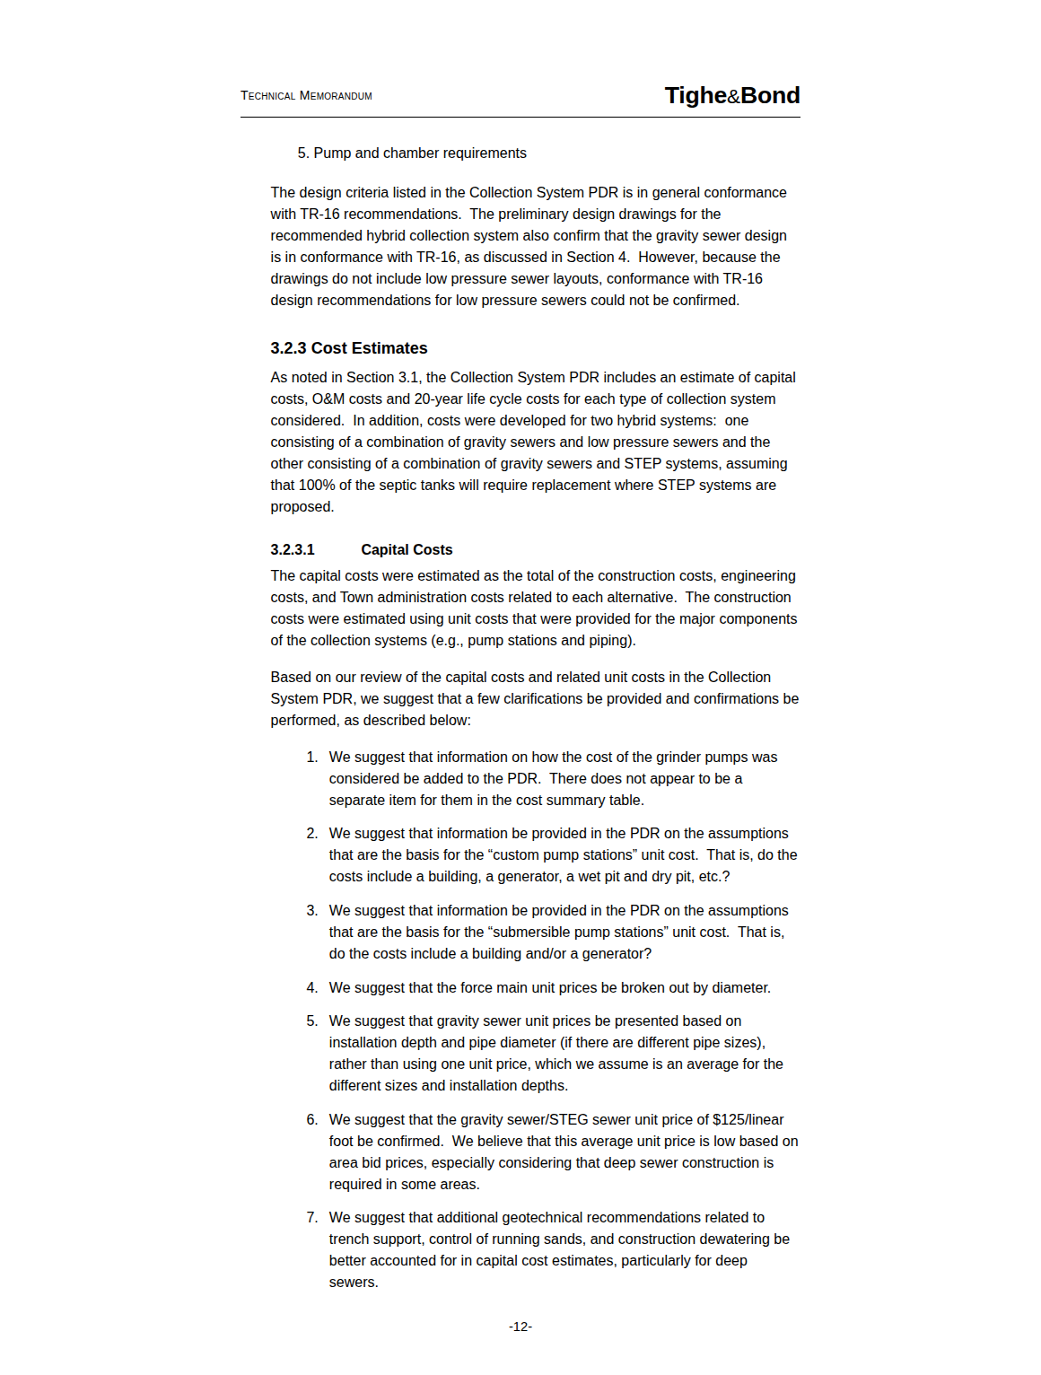Technical Memorandum
Tighe&Bond
Pump and chamber requirements
The design criteria listed in the Collection System PDR is in general conformance with TR-16 recommendations. The preliminary design drawings for the recommended hybrid collection system also confirm that the gravity sewer design is in conformance with TR-16, as discussed in Section 4. However, because the drawings do not include low pressure sewer layouts, conformance with TR-16 design recommendations for low pressure sewers could not be confirmed.
3.2.3 Cost Estimates
As noted in Section 3.1, the Collection System PDR includes an estimate of capital costs, O&M costs and 20-year life cycle costs for each type of collection system considered. In addition, costs were developed for two hybrid systems: one consisting of a combination of gravity sewers and low pressure sewers and the other consisting of a combination of gravity sewers and STEP systems, assuming that 100% of the septic tanks will require replacement where STEP systems are proposed.
3.2.3.1 Capital Costs
The capital costs were estimated as the total of the construction costs, engineering costs, and Town administration costs related to each alternative. The construction costs were estimated using unit costs that were provided for the major components of the collection systems (e.g., pump stations and piping).
Based on our review of the capital costs and related unit costs in the Collection System PDR, we suggest that a few clarifications be provided and confirmations be performed, as described below:
We suggest that information on how the cost of the grinder pumps was considered be added to the PDR. There does not appear to be a separate item for them in the cost summary table.
We suggest that information be provided in the PDR on the assumptions that are the basis for the “custom pump stations” unit cost. That is, do the costs include a building, a generator, a wet pit and dry pit, etc.?
We suggest that information be provided in the PDR on the assumptions that are the basis for the “submersible pump stations” unit cost. That is, do the costs include a building and/or a generator?
We suggest that the force main unit prices be broken out by diameter.
We suggest that gravity sewer unit prices be presented based on installation depth and pipe diameter (if there are different pipe sizes), rather than using one unit price, which we assume is an average for the different sizes and installation depths.
We suggest that the gravity sewer/STEG sewer unit price of $125/linear foot be confirmed. We believe that this average unit price is low based on area bid prices, especially considering that deep sewer construction is required in some areas.
We suggest that additional geotechnical recommendations related to trench support, control of running sands, and construction dewatering be better accounted for in capital cost estimates, particularly for deep sewers.
-12-